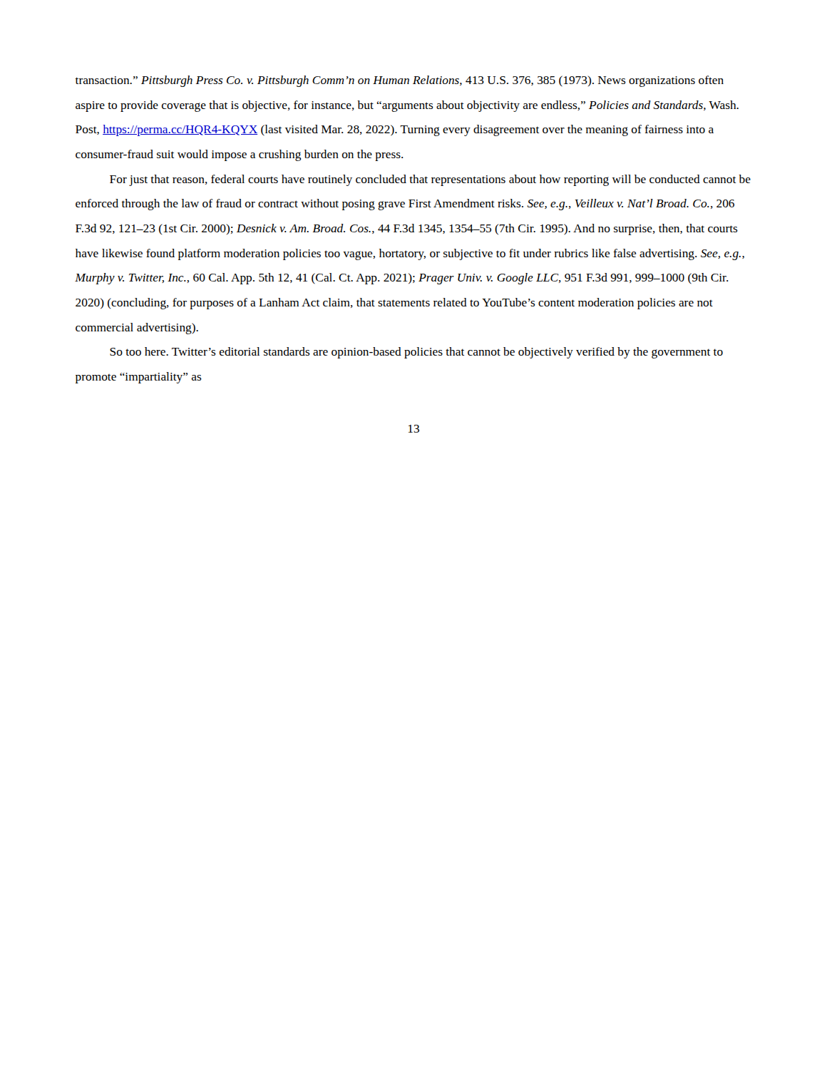transaction.” Pittsburgh Press Co. v. Pittsburgh Comm’n on Human Relations, 413 U.S. 376, 385 (1973). News organizations often aspire to provide coverage that is objective, for instance, but “arguments about objectivity are endless,” Policies and Standards, Wash. Post, https://perma.cc/HQR4-KQYX (last visited Mar. 28, 2022). Turning every disagreement over the meaning of fairness into a consumer-fraud suit would impose a crushing burden on the press.
For just that reason, federal courts have routinely concluded that representations about how reporting will be conducted cannot be enforced through the law of fraud or contract without posing grave First Amendment risks. See, e.g., Veilleux v. Nat’l Broad. Co., 206 F.3d 92, 121–23 (1st Cir. 2000); Desnick v. Am. Broad. Cos., 44 F.3d 1345, 1354–55 (7th Cir. 1995). And no surprise, then, that courts have likewise found platform moderation policies too vague, hortatory, or subjective to fit under rubrics like false advertising. See, e.g., Murphy v. Twitter, Inc., 60 Cal. App. 5th 12, 41 (Cal. Ct. App. 2021); Prager Univ. v. Google LLC, 951 F.3d 991, 999–1000 (9th Cir. 2020) (concluding, for purposes of a Lanham Act claim, that statements related to YouTube’s content moderation policies are not commercial advertising).
So too here. Twitter’s editorial standards are opinion-based policies that cannot be objectively verified by the government to promote “impartiality” as
13